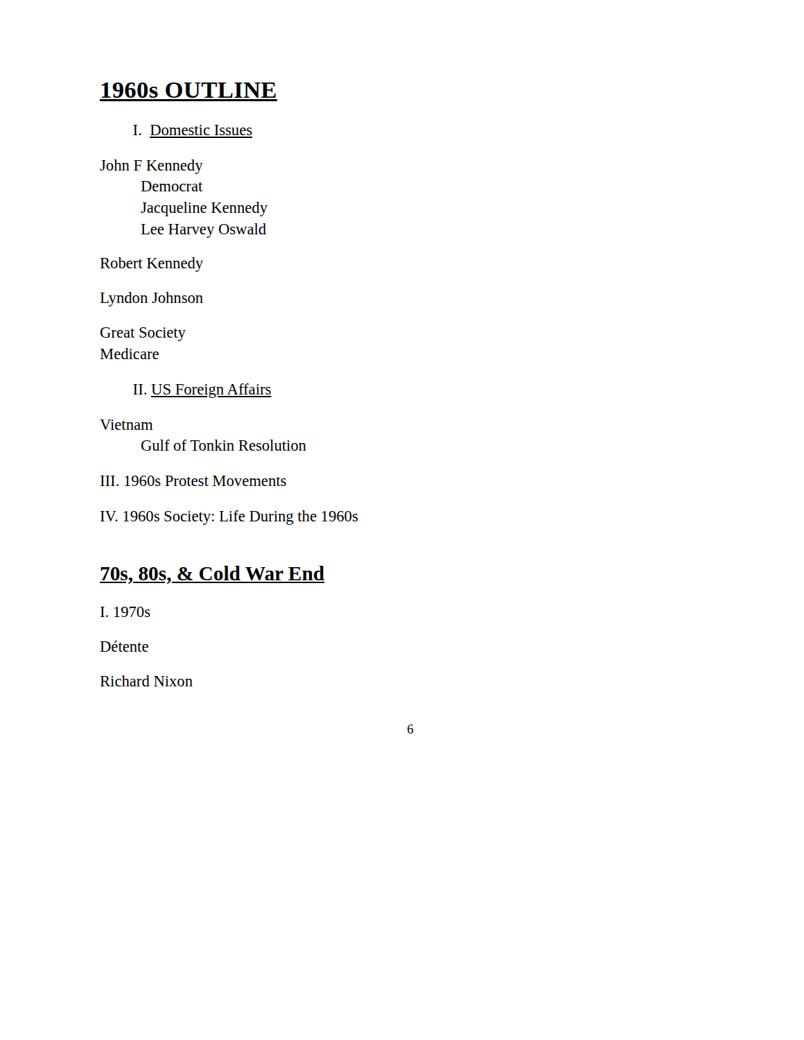1960s OUTLINE
I. Domestic Issues
John F Kennedy
Democrat
Jacqueline Kennedy
Lee Harvey Oswald
Robert Kennedy
Lyndon Johnson
Great Society
Medicare
II. US Foreign Affairs
Vietnam
Gulf of Tonkin Resolution
III. 1960s Protest Movements
IV. 1960s Society: Life During the 1960s
70s, 80s, & Cold War End
I. 1970s
Détente
Richard Nixon
6